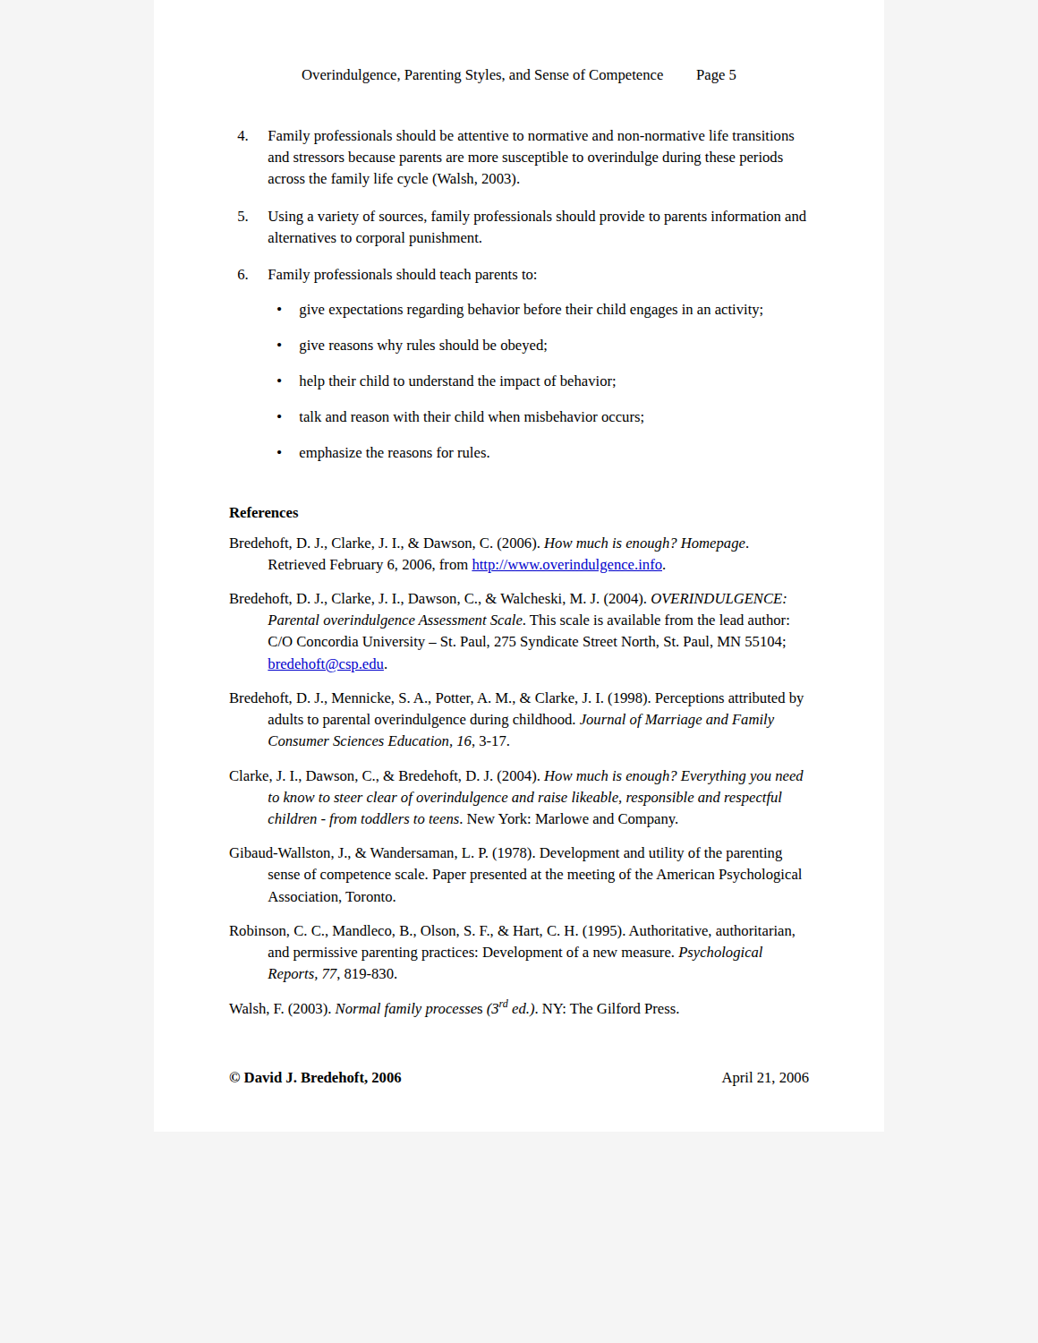Overindulgence, Parenting Styles, and Sense of Competence Page 5
4. Family professionals should be attentive to normative and non-normative life transitions and stressors because parents are more susceptible to overindulge during these periods across the family life cycle (Walsh, 2003).
5. Using a variety of sources, family professionals should provide to parents information and alternatives to corporal punishment.
6. Family professionals should teach parents to:
give expectations regarding behavior before their child engages in an activity;
give reasons why rules should be obeyed;
help their child to understand the impact of behavior;
talk and reason with their child when misbehavior occurs;
emphasize the reasons for rules.
References
Bredehoft, D. J., Clarke, J. I., & Dawson, C. (2006). How much is enough? Homepage. Retrieved February 6, 2006, from http://www.overindulgence.info.
Bredehoft, D. J., Clarke, J. I., Dawson, C., & Walcheski, M. J. (2004). OVERINDULGENCE: Parental overindulgence Assessment Scale. This scale is available from the lead author: C/O Concordia University – St. Paul, 275 Syndicate Street North, St. Paul, MN 55104; bredehoft@csp.edu.
Bredehoft, D. J., Mennicke, S. A., Potter, A. M., & Clarke, J. I. (1998). Perceptions attributed by adults to parental overindulgence during childhood. Journal of Marriage and Family Consumer Sciences Education, 16, 3-17.
Clarke, J. I., Dawson, C., & Bredehoft, D. J. (2004). How much is enough? Everything you need to know to steer clear of overindulgence and raise likeable, responsible and respectful children - from toddlers to teens. New York: Marlowe and Company.
Gibaud-Wallston, J., & Wandersaman, L. P. (1978). Development and utility of the parenting sense of competence scale. Paper presented at the meeting of the American Psychological Association, Toronto.
Robinson, C. C., Mandleco, B., Olson, S. F., & Hart, C. H. (1995). Authoritative, authoritarian, and permissive parenting practices: Development of a new measure. Psychological Reports, 77, 819-830.
Walsh, F. (2003). Normal family processes (3rd ed.). NY: The Gilford Press.
© David J. Bredehoft, 2006 April 21, 2006